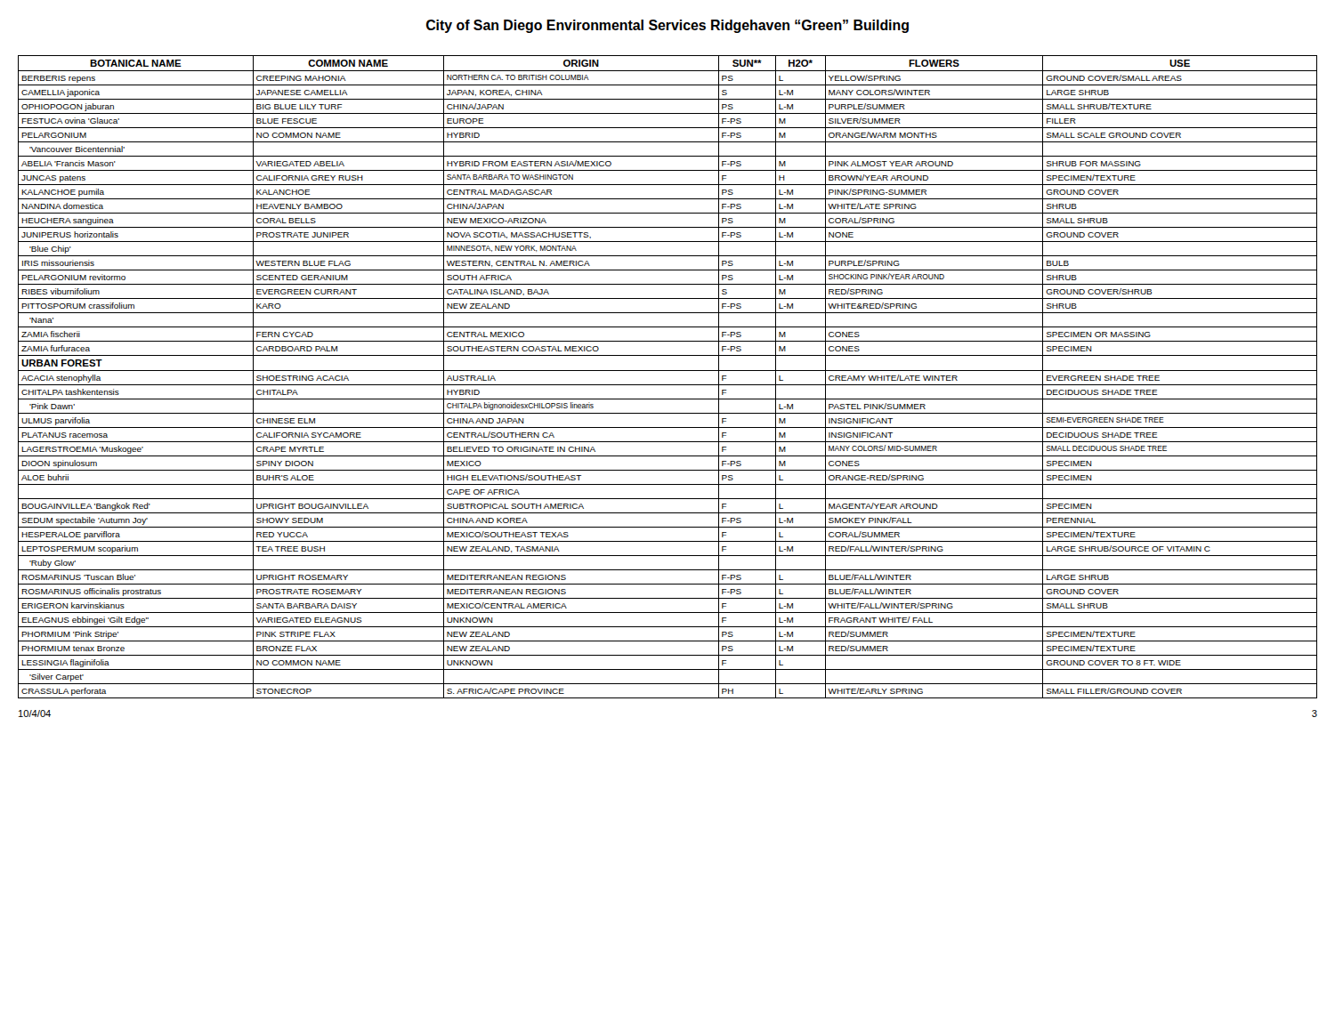City of San Diego Environmental Services Ridgehaven “Green” Building
| BOTANICAL NAME | COMMON NAME | ORIGIN | SUN** | H2O* | FLOWERS | USE |
| --- | --- | --- | --- | --- | --- | --- |
| BERBERIS repens | CREEPING MAHONIA | NORTHERN CA. TO BRITISH COLUMBIA | PS | L | YELLOW/SPRING | GROUND COVER/SMALL AREAS |
| CAMELLIA japonica | JAPANESE CAMELLIA | JAPAN, KOREA, CHINA | S | L-M | MANY COLORS/WINTER | LARGE SHRUB |
| OPHIOPOGON jaburan | BIG BLUE LILY TURF | CHINA/JAPAN | PS | L-M | PURPLE/SUMMER | SMALL SHRUB/TEXTURE |
| FESTUCA ovina 'Glauca' | BLUE FESCUE | EUROPE | F-PS | M | SILVER/SUMMER | FILLER |
| PELARGONIUM | NO COMMON NAME | HYBRID | F-PS | M | ORANGE/WARM MONTHS | SMALL SCALE GROUND COVER |
| 'Vancouver Bicentennial' | | | | | | |
| ABELIA 'Francis Mason' | VARIEGATED ABELIA | HYBRID FROM EASTERN ASIA/MEXICO | F-PS | M | PINK ALMOST YEAR AROUND | SHRUB FOR MASSING |
| JUNCAS patens | CALIFORNIA GREY RUSH | SANTA BARBARA TO WASHINGTON | F | H | BROWN/YEAR AROUND | SPECIMEN/TEXTURE |
| KALANCHOE pumila | KALANCHOE | CENTRAL MADAGASCAR | PS | L-M | PINK/SPRING-SUMMER | GROUND COVER |
| NANDINA domestica | HEAVENLY BAMBOO | CHINA/JAPAN | F-PS | L-M | WHITE/LATE SPRING | SHRUB |
| HEUCHERA sanguinea | CORAL BELLS | NEW MEXICO-ARIZONA | PS | M | CORAL/SPRING | SMALL SHRUB |
| JUNIPERUS horizontalis | PROSTRATE JUNIPER | NOVA SCOTIA, MASSACHUSETTS, | F-PS | L-M | NONE | GROUND COVER |
| 'Blue Chip' | | MINNESOTA, NEW YORK, MONTANA | | | | |
| IRIS missouriensis | WESTERN BLUE FLAG | WESTERN, CENTRAL N. AMERICA | PS | L-M | PURPLE/SPRING | BULB |
| PELARGONIUM revitormo | SCENTED GERANIUM | SOUTH AFRICA | PS | L-M | SHOCKING PINK/YEAR AROUND | SHRUB |
| RIBES viburnifolium | EVERGREEN CURRANT | CATALINA ISLAND, BAJA | S | M | RED/SPRING | GROUND COVER/SHRUB |
| PITTOSPORUM crassifolium | KARO | NEW ZEALAND | F-PS | L-M | WHITE&RED/SPRING | SHRUB |
| 'Nana' | | | | | | |
| ZAMIA fischerii | FERN CYCAD | CENTRAL MEXICO | F-PS | M | CONES | SPECIMEN OR MASSING |
| ZAMIA furfuracea | CARDBOARD PALM | SOUTHEASTERN COASTAL MEXICO | F-PS | M | CONES | SPECIMEN |
| URBAN FOREST | | | | | | |
| ACACIA stenophylla | SHOESTRING ACACIA | AUSTRALIA | F | L | CREAMY WHITE/LATE WINTER | EVERGREEN SHADE TREE |
| CHITALPA tashkentensis | CHITALPA | HYBRID | F | | | DECIDUOUS SHADE TREE |
| 'Pink Dawn' | | CHITALPA bignonoidesxCHILOPSIS linearis | | L-M | PASTEL PINK/SUMMER | |
| ULMUS parvifolia | CHINESE ELM | CHINA AND JAPAN | F | M | INSIGNIFICANT | SEMI-EVERGREEN SHADE TREE |
| PLATANUS racemosa | CALIFORNIA SYCAMORE | CENTRAL/SOUTHERN CA | F | M | INSIGNIFICANT | DECIDUOUS SHADE TREE |
| LAGERSTROEMIA 'Muskogee' | CRAPE MYRTLE | BELIEVED TO ORIGINATE IN CHINA | F | M | MANY COLORS/ MID-SUMMER | SMALL DECIDUOUS SHADE TREE |
| DIOON spinulosum | SPINY DIOON | MEXICO | F-PS | M | CONES | SPECIMEN |
| ALOE buhrii | BUHR'S ALOE | HIGH ELEVATIONS/SOUTHEAST | PS | L | ORANGE-RED/SPRING | SPECIMEN |
| | | CAPE OF AFRICA | | | | |
| BOUGAINVILLEA 'Bangkok Red' | UPRIGHT BOUGAINVILLEA | SUBTROPICAL SOUTH AMERICA | F | L | MAGENTA/YEAR AROUND | SPECIMEN |
| SEDUM spectabile 'Autumn Joy' | SHOWY SEDUM | CHINA AND KOREA | F-PS | L-M | SMOKEY PINK/FALL | PERENNIAL |
| HESPERALOE parviflora | RED YUCCA | MEXICO/SOUTHEAST TEXAS | F | L | CORAL/SUMMER | SPECIMEN/TEXTURE |
| LEPTOSPERMUM scoparium | TEA TREE BUSH | NEW ZEALAND, TASMANIA | F | L-M | RED/FALL/WINTER/SPRING | LARGE SHRUB/SOURCE OF VITAMIN C |
| 'Ruby Glow' | | | | | | |
| ROSMARINUS 'Tuscan Blue' | UPRIGHT ROSEMARY | MEDITERRANEAN REGIONS | F-PS | L | BLUE/FALL/WINTER | LARGE SHRUB |
| ROSMARINUS officinalis prostratus | PROSTRATE ROSEMARY | MEDITERRANEAN REGIONS | F-PS | L | BLUE/FALL/WINTER | GROUND COVER |
| ERIGERON karvinskianus | SANTA BARBARA DAISY | MEXICO/CENTRAL AMERICA | F | L-M | WHITE/FALL/WINTER/SPRING | SMALL SHRUB |
| ELEAGNUS ebbingei 'Gilt Edge" | VARIEGATED ELEAGNUS | UNKNOWN | F | L-M | FRAGRANT WHITE/ FALL | |
| PHORMIUM 'Pink Stripe' | PINK STRIPE FLAX | NEW ZEALAND | PS | L-M | RED/SUMMER | SPECIMEN/TEXTURE |
| PHORMIUM tenax Bronze | BRONZE FLAX | NEW ZEALAND | PS | L-M | RED/SUMMER | SPECIMEN/TEXTURE |
| LESSINGIA flaginifolia | NO COMMON NAME | UNKNOWN | F | L | | GROUND COVER TO 8 FT. WIDE |
| 'Silver Carpet' | | | | | | |
| CRASSULA perforata | STONECROP | S. AFRICA/CAPE PROVINCE | PH | L | WHITE/EARLY SPRING | SMALL FILLER/GROUND COVER |
10/4/04 3